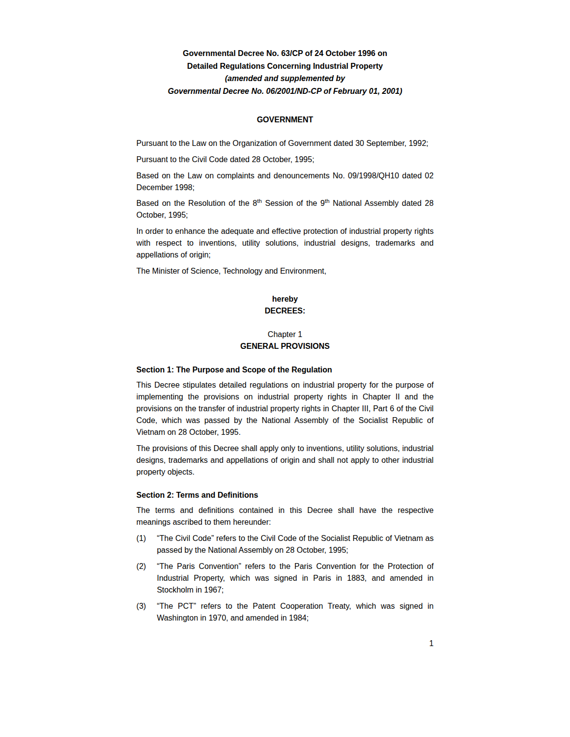Governmental Decree No. 63/CP of 24 October 1996 on
Detailed Regulations Concerning Industrial Property
(amended and supplemented by
Governmental Decree No. 06/2001/ND-CP of February 01, 2001)
GOVERNMENT
Pursuant to the Law on the Organization of Government dated 30 September, 1992;
Pursuant to the Civil Code dated 28 October, 1995;
Based on the Law on complaints and denouncements No. 09/1998/QH10 dated 02 December 1998;
Based on the Resolution of the 8th Session of the 9th National Assembly dated 28 October, 1995;
In order to enhance the adequate and effective protection of industrial property rights with respect to inventions, utility solutions, industrial designs, trademarks and appellations of origin;
The Minister of Science, Technology and Environment,
hereby
DECREES:
Chapter 1
GENERAL PROVISIONS
Section 1: The Purpose and Scope of the Regulation
This Decree stipulates detailed regulations on industrial property for the purpose of implementing the provisions on industrial property rights in Chapter II and the provisions on the transfer of industrial property rights in Chapter III, Part 6 of the Civil Code, which was passed by the National Assembly of the Socialist Republic of Vietnam on 28 October, 1995.
The provisions of this Decree shall apply only to inventions, utility solutions, industrial designs, trademarks and appellations of origin and shall not apply to other industrial property objects.
Section 2: Terms and Definitions
The terms and definitions contained in this Decree shall have the respective meanings ascribed to them hereunder:
(1)“The Civil Code” refers to the Civil Code of the Socialist Republic of Vietnam as passed by the National Assembly on 28 October, 1995;
(2)“The Paris Convention” refers to the Paris Convention for the Protection of Industrial Property, which was signed in Paris in 1883, and amended in Stockholm in 1967;
(3)“The PCT” refers to the Patent Cooperation Treaty, which was signed in Washington in 1970, and amended in 1984;
1